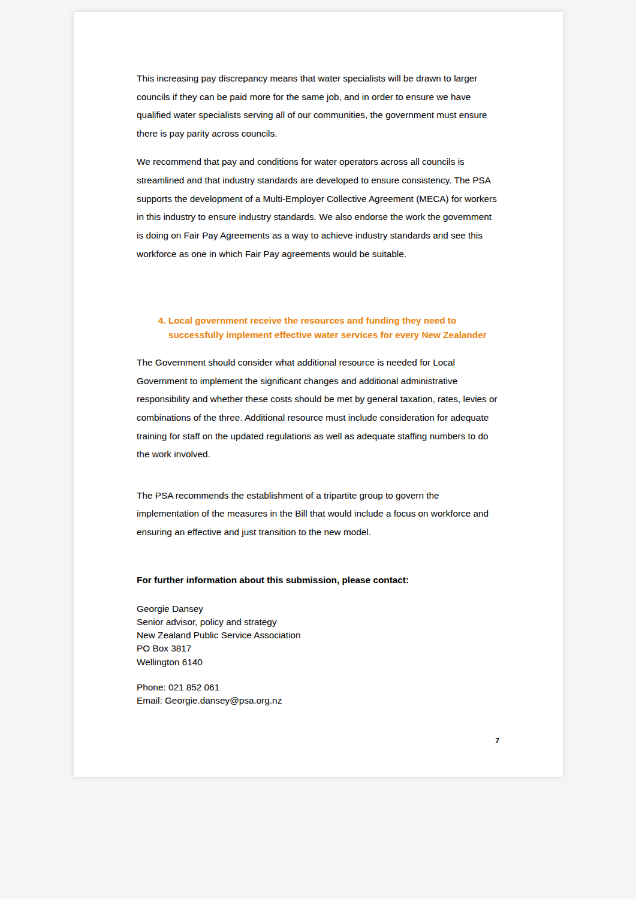This increasing pay discrepancy means that water specialists will be drawn to larger councils if they can be paid more for the same job, and in order to ensure we have qualified water specialists serving all of our communities, the government must ensure there is pay parity across councils.
We recommend that pay and conditions for water operators across all councils is streamlined and that industry standards are developed to ensure consistency. The PSA supports the development of a Multi-Employer Collective Agreement (MECA) for workers in this industry to ensure industry standards. We also endorse the work the government is doing on Fair Pay Agreements as a way to achieve industry standards and see this workforce as one in which Fair Pay agreements would be suitable.
Local government receive the resources and funding they need to successfully implement effective water services for every New Zealander
The Government should consider what additional resource is needed for Local Government to implement the significant changes and additional administrative responsibility and whether these costs should be met by general taxation, rates, levies or combinations of the three. Additional resource must include consideration for adequate training for staff on the updated regulations as well as adequate staffing numbers to do the work involved.
The PSA recommends the establishment of a tripartite group to govern the implementation of the measures in the Bill that would include a focus on workforce and ensuring an effective and just transition to the new model.
For further information about this submission, please contact:
Georgie Dansey
Senior advisor, policy and strategy
New Zealand Public Service Association
PO Box 3817
Wellington 6140
Phone: 021 852 061
Email: Georgie.dansey@psa.org.nz
7